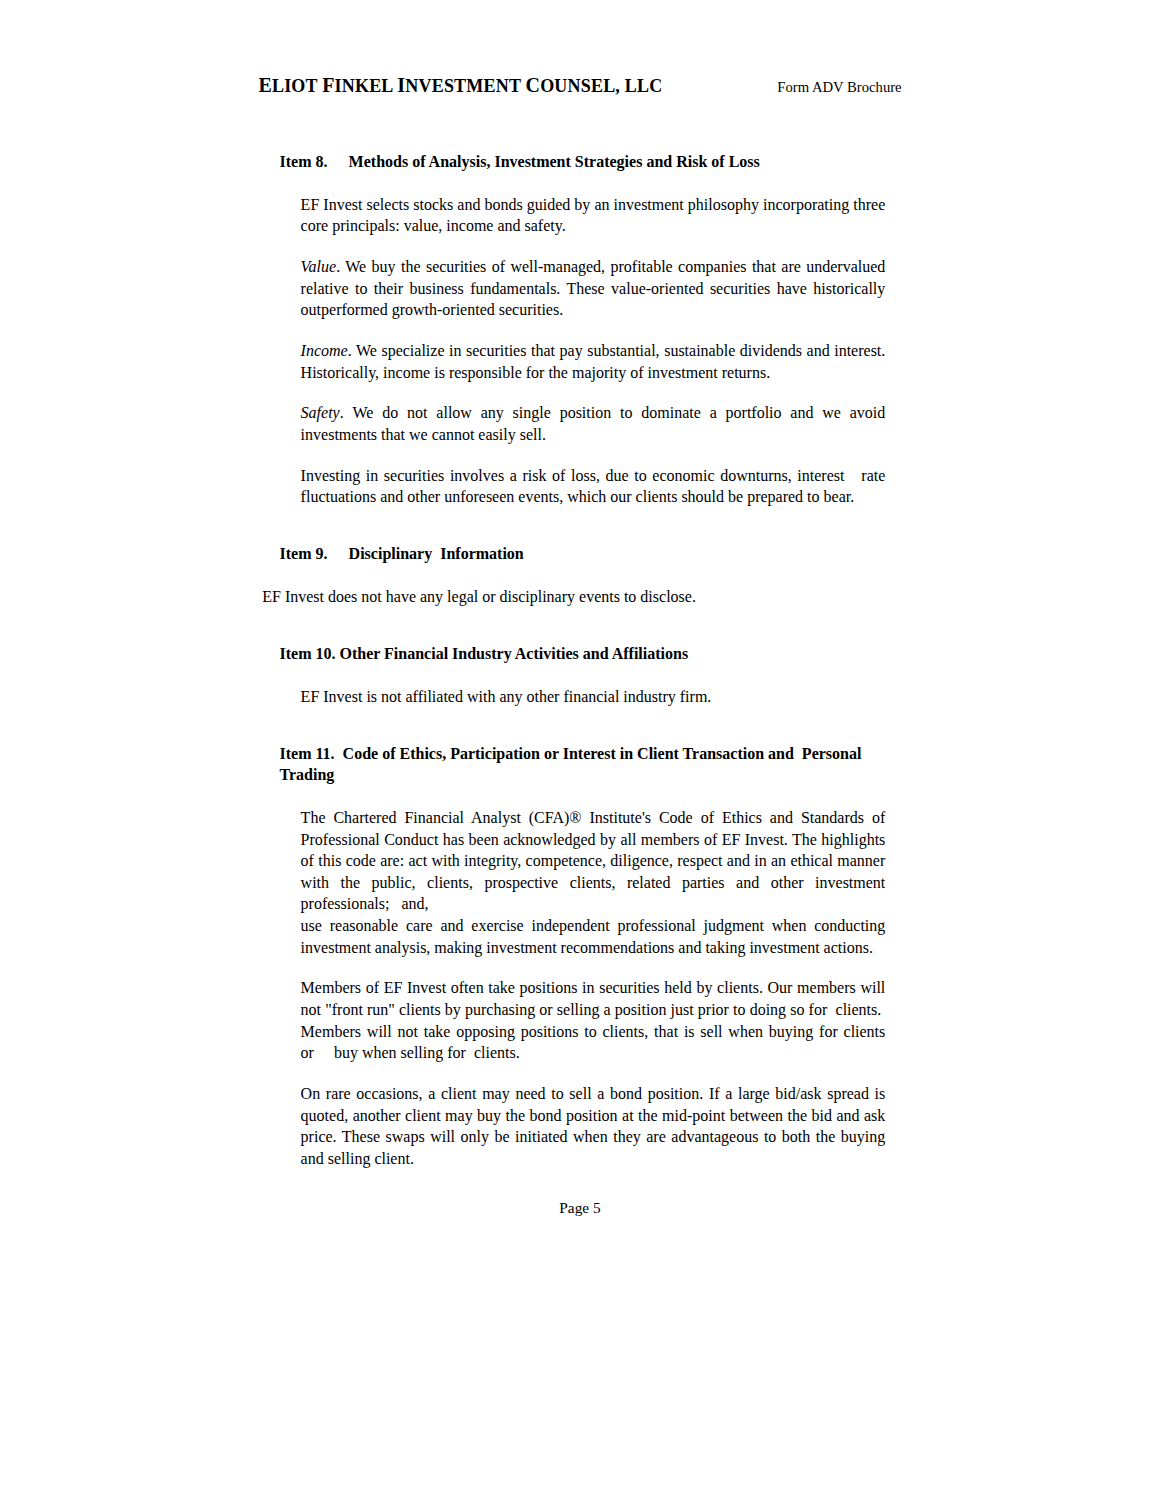ELIOT FINKEL INVESTMENT COUNSEL, LLC
Form ADV Brochure
Item 8. Methods of Analysis, Investment Strategies and Risk of Loss
EF Invest selects stocks and bonds guided by an investment philosophy incorporating three core principals: value, income and safety.
Value. We buy the securities of well-managed, profitable companies that are undervalued relative to their business fundamentals. These value-oriented securities have historically outperformed growth-oriented securities.
Income. We specialize in securities that pay substantial, sustainable dividends and interest. Historically, income is responsible for the majority of investment returns.
Safety. We do not allow any single position to dominate a portfolio and we avoid investments that we cannot easily sell.
Investing in securities involves a risk of loss, due to economic downturns, interest rate fluctuations and other unforeseen events, which our clients should be prepared to bear.
Item 9. Disciplinary Information
EF Invest does not have any legal or disciplinary events to disclose.
Item 10. Other Financial Industry Activities and Affiliations
EF Invest is not affiliated with any other financial industry firm.
Item 11. Code of Ethics, Participation or Interest in Client Transaction and Personal Trading
The Chartered Financial Analyst (CFA)® Institute's Code of Ethics and Standards of Professional Conduct has been acknowledged by all members of EF Invest. The highlights of this code are: act with integrity, competence, diligence, respect and in an ethical manner with the public, clients, prospective clients, related parties and other investment professionals; and,
use reasonable care and exercise independent professional judgment when conducting investment analysis, making investment recommendations and taking investment actions.
Members of EF Invest often take positions in securities held by clients. Our members will not "front run" clients by purchasing or selling a position just prior to doing so for clients. Members will not take opposing positions to clients, that is sell when buying for clients or buy when selling for clients.
On rare occasions, a client may need to sell a bond position. If a large bid/ask spread is quoted, another client may buy the bond position at the mid-point between the bid and ask price. These swaps will only be initiated when they are advantageous to both the buying and selling client.
Page 5